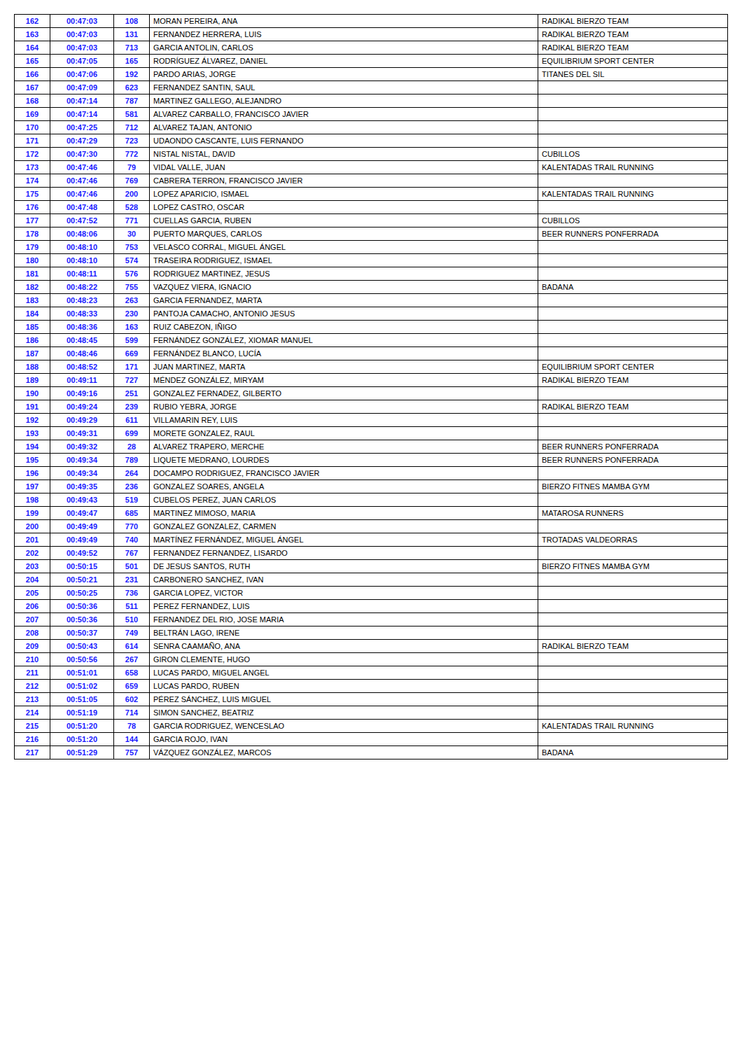| 162 | 00:47:03 | 108 | MORAN PEREIRA, ANA | RADIKAL BIERZO TEAM |
| 163 | 00:47:03 | 131 | FERNANDEZ HERRERA, LUIS | RADIKAL BIERZO TEAM |
| 164 | 00:47:03 | 713 | GARCIA ANTOLIN, CARLOS | RADIKAL BIERZO TEAM |
| 165 | 00:47:05 | 165 | RODRÍGUEZ ÁLVAREZ, DANIEL | EQUILIBRIUM SPORT CENTER |
| 166 | 00:47:06 | 192 | PARDO ARIAS, JORGE | TITANES DEL SIL |
| 167 | 00:47:09 | 623 | FERNANDEZ SANTIN, SAUL | |
| 168 | 00:47:14 | 787 | MARTINEZ GALLEGO, ALEJANDRO | |
| 169 | 00:47:14 | 581 | ALVAREZ CARBALLO, FRANCISCO JAVIER | |
| 170 | 00:47:25 | 712 | ALVAREZ TAJAN, ANTONIO | |
| 171 | 00:47:29 | 723 | UDAONDO CASCANTE, LUIS FERNANDO | |
| 172 | 00:47:30 | 772 | NISTAL NISTAL, DAVID | CUBILLOS |
| 173 | 00:47:46 | 79 | VIDAL VALLE, JUAN | KALENTADAS TRAIL RUNNING |
| 174 | 00:47:46 | 769 | CABRERA TERRON, FRANCISCO JAVIER | |
| 175 | 00:47:46 | 200 | LOPEZ APARICIO, ISMAEL | KALENTADAS TRAIL RUNNING |
| 176 | 00:47:48 | 528 | LOPEZ CASTRO, OSCAR | |
| 177 | 00:47:52 | 771 | CUELLAS GARCIA, RUBEN | CUBILLOS |
| 178 | 00:48:06 | 30 | PUERTO MARQUES, CARLOS | BEER RUNNERS PONFERRADA |
| 179 | 00:48:10 | 753 | VELASCO CORRAL, MIGUEL ÁNGEL | |
| 180 | 00:48:10 | 574 | TRASEIRA RODRIGUEZ, ISMAEL | |
| 181 | 00:48:11 | 576 | RODRIGUEZ MARTINEZ, JESUS | |
| 182 | 00:48:22 | 755 | VAZQUEZ VIERA, IGNACIO | BADANA |
| 183 | 00:48:23 | 263 | GARCIA FERNANDEZ, MARTA | |
| 184 | 00:48:33 | 230 | PANTOJA CAMACHO, ANTONIO JESUS | |
| 185 | 00:48:36 | 163 | RUIZ CABEZON, IÑIGO | |
| 186 | 00:48:45 | 599 | FERNÁNDEZ GONZÁLEZ, XIOMAR MANUEL | |
| 187 | 00:48:46 | 669 | FERNÁNDEZ BLANCO, LUCÍA | |
| 188 | 00:48:52 | 171 | JUAN MARTINEZ, MARTA | EQUILIBRIUM SPORT CENTER |
| 189 | 00:49:11 | 727 | MÉNDEZ GONZÁLEZ, MIRYAM | RADIKAL BIERZO TEAM |
| 190 | 00:49:16 | 251 | GONZALEZ FERNADEZ, GILBERTO | |
| 191 | 00:49:24 | 239 | RUBIO YEBRA, JORGE | RADIKAL BIERZO TEAM |
| 192 | 00:49:29 | 611 | VILLAMARIN REY, LUIS | |
| 193 | 00:49:31 | 699 | MORETE GONZALEZ, RAUL | |
| 194 | 00:49:32 | 28 | ALVAREZ TRAPERO, MERCHE | BEER RUNNERS PONFERRADA |
| 195 | 00:49:34 | 789 | LIQUETE MEDRANO, LOURDES | BEER RUNNERS PONFERRADA |
| 196 | 00:49:34 | 264 | DOCAMPO RODRIGUEZ, FRANCISCO JAVIER | |
| 197 | 00:49:35 | 236 | GONZALEZ SOARES, ANGELA | BIERZO FITNES MAMBA GYM |
| 198 | 00:49:43 | 519 | CUBELOS PEREZ, JUAN CARLOS | |
| 199 | 00:49:47 | 685 | MARTINEZ MIMOSO, MARIA | MATAROSA RUNNERS |
| 200 | 00:49:49 | 770 | GONZALEZ GONZALEZ, CARMEN | |
| 201 | 00:49:49 | 740 | MARTÍNEZ FERNÁNDEZ, MIGUEL ÁNGEL | TROTADAS VALDEORRAS |
| 202 | 00:49:52 | 767 | FERNANDEZ FERNANDEZ, LISARDO | |
| 203 | 00:50:15 | 501 | DE JESUS SANTOS, RUTH | BIERZO FITNES MAMBA GYM |
| 204 | 00:50:21 | 231 | CARBONERO SANCHEZ, IVAN | |
| 205 | 00:50:25 | 736 | GARCIA LOPEZ, VICTOR | |
| 206 | 00:50:36 | 511 | PEREZ FERNANDEZ, LUIS | |
| 207 | 00:50:36 | 510 | FERNANDEZ DEL RIO, JOSE MARIA | |
| 208 | 00:50:37 | 749 | BELTRÁN LAGO, IRENE | |
| 209 | 00:50:43 | 614 | SENRA CAAMAÑO, ANA | RADIKAL BIERZO TEAM |
| 210 | 00:50:56 | 267 | GIRON CLEMENTE, HUGO | |
| 211 | 00:51:01 | 658 | LUCAS PARDO, MIGUEL ANGEL | |
| 212 | 00:51:02 | 659 | LUCAS PARDO, RUBEN | |
| 213 | 00:51:05 | 602 | PÉREZ SÁNCHEZ, LUIS MIGUEL | |
| 214 | 00:51:19 | 714 | SIMON SANCHEZ, BEATRIZ | |
| 215 | 00:51:20 | 78 | GARCIA RODRIGUEZ, WENCESLAO | KALENTADAS TRAIL RUNNING |
| 216 | 00:51:20 | 144 | GARCIA ROJO, IVAN | |
| 217 | 00:51:29 | 757 | VÁZQUEZ GONZÁLEZ, MARCOS | BADANA |